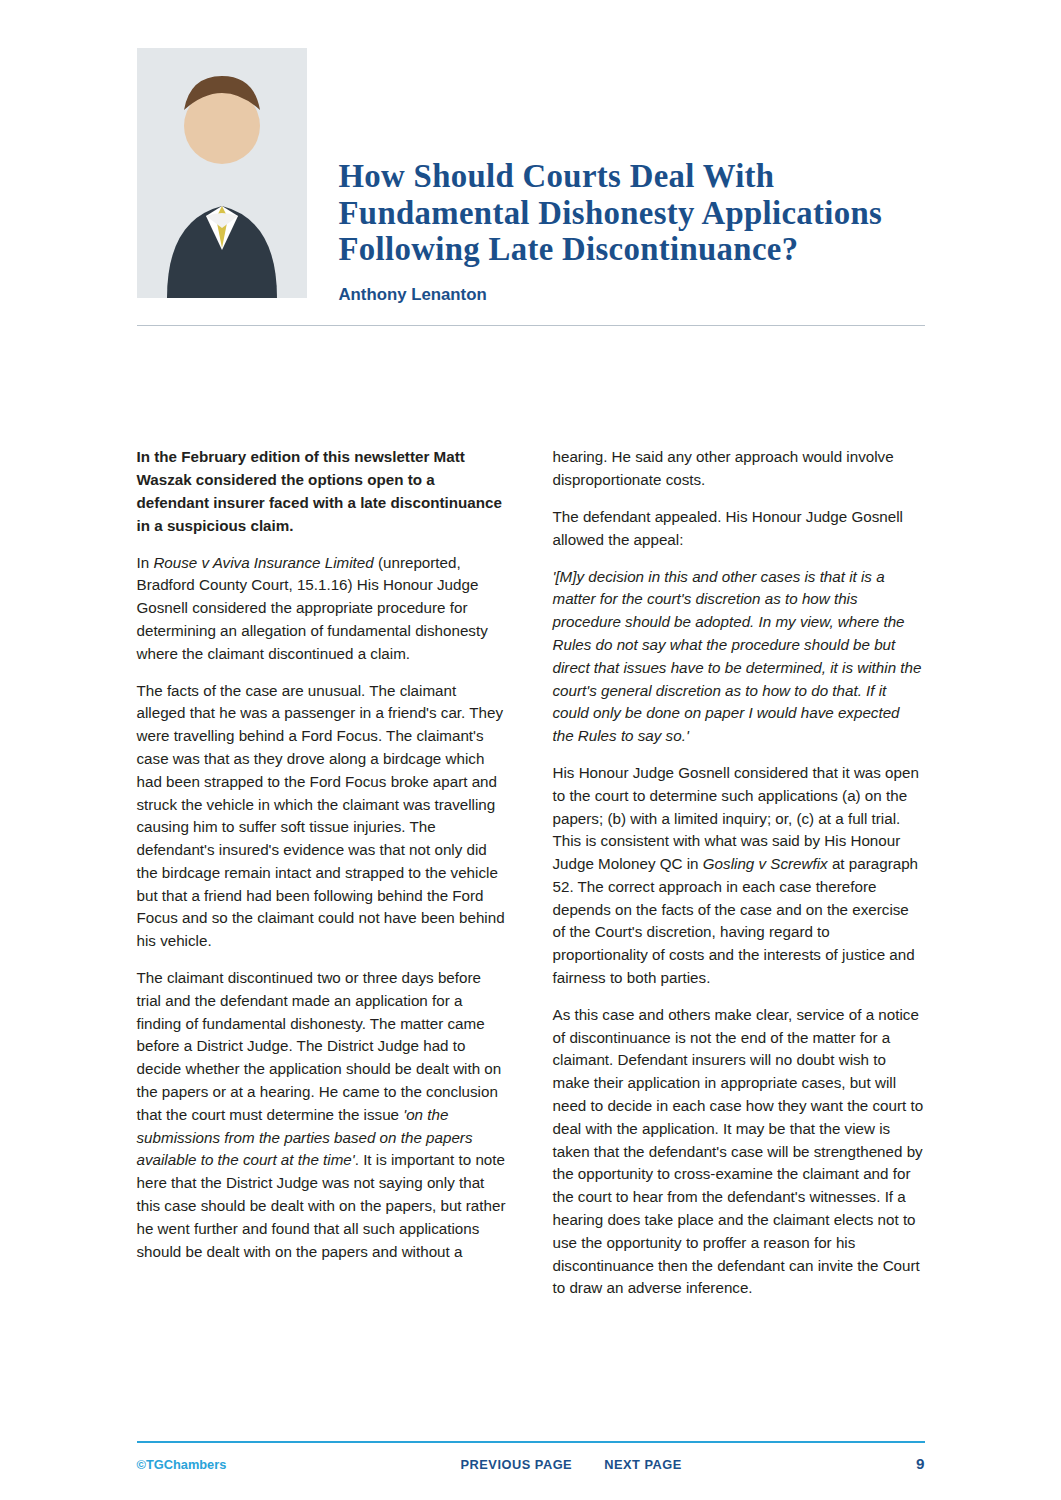How Should Courts Deal With Fundamental Dishonesty Applications Following Late Discontinuance?
Anthony Lenanton
In the February edition of this newsletter Matt Waszak considered the options open to a defendant insurer faced with a late discontinuance in a suspicious claim.
In Rouse v Aviva Insurance Limited (unreported, Bradford County Court, 15.1.16) His Honour Judge Gosnell considered the appropriate procedure for determining an allegation of fundamental dishonesty where the claimant discontinued a claim.
The facts of the case are unusual. The claimant alleged that he was a passenger in a friend's car. They were travelling behind a Ford Focus. The claimant's case was that as they drove along a birdcage which had been strapped to the Ford Focus broke apart and struck the vehicle in which the claimant was travelling causing him to suffer soft tissue injuries. The defendant's insured's evidence was that not only did the birdcage remain intact and strapped to the vehicle but that a friend had been following behind the Ford Focus and so the claimant could not have been behind his vehicle.
The claimant discontinued two or three days before trial and the defendant made an application for a finding of fundamental dishonesty. The matter came before a District Judge. The District Judge had to decide whether the application should be dealt with on the papers or at a hearing. He came to the conclusion that the court must determine the issue 'on the submissions from the parties based on the papers available to the court at the time'. It is important to note here that the District Judge was not saying only that this case should be dealt with on the papers, but rather he went further and found that all such applications should be dealt with on the papers and without a hearing. He said any other approach would involve disproportionate costs.
The defendant appealed. His Honour Judge Gosnell allowed the appeal:
'[M]y decision in this and other cases is that it is a matter for the court's discretion as to how this procedure should be adopted. In my view, where the Rules do not say what the procedure should be but direct that issues have to be determined, it is within the court's general discretion as to how to do that. If it could only be done on paper I would have expected the Rules to say so.'
His Honour Judge Gosnell considered that it was open to the court to determine such applications (a) on the papers; (b) with a limited inquiry; or, (c) at a full trial. This is consistent with what was said by His Honour Judge Moloney QC in Gosling v Screwfix at paragraph 52. The correct approach in each case therefore depends on the facts of the case and on the exercise of the Court's discretion, having regard to proportionality of costs and the interests of justice and fairness to both parties.
As this case and others make clear, service of a notice of discontinuance is not the end of the matter for a claimant. Defendant insurers will no doubt wish to make their application in appropriate cases, but will need to decide in each case how they want the court to deal with the application. It may be that the view is taken that the defendant's case will be strengthened by the opportunity to cross-examine the claimant and for the court to hear from the defendant's witnesses. If a hearing does take place and the claimant elects not to use the opportunity to proffer a reason for his discontinuance then the defendant can invite the Court to draw an adverse inference.
©TGChambers PREVIOUS PAGE NEXT PAGE 9